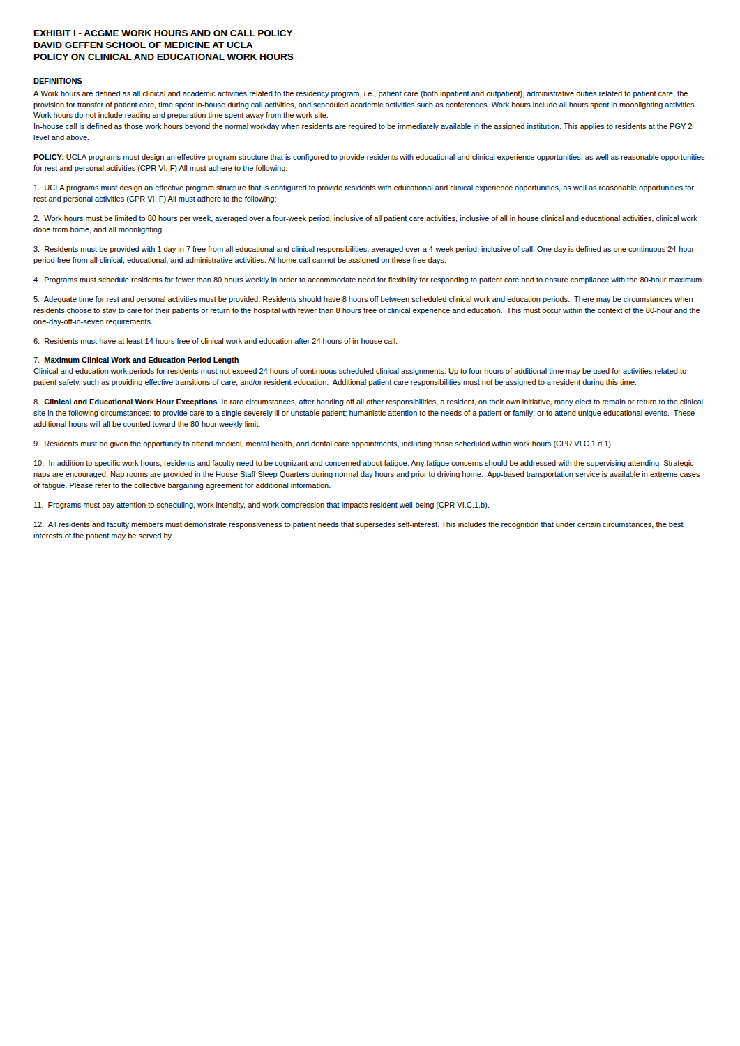EXHIBIT I - ACGME WORK HOURS AND ON CALL POLICY
DAVID GEFFEN SCHOOL OF MEDICINE AT UCLA
POLICY ON CLINICAL AND EDUCATIONAL WORK HOURS
DEFINITIONS
A.Work hours are defined as all clinical and academic activities related to the residency program, i.e., patient care (both inpatient and outpatient), administrative duties related to patient care, the provision for transfer of patient care, time spent in-house during call activities, and scheduled academic activities such as conferences. Work hours include all hours spent in moonlighting activities. Work hours do not include reading and preparation time spent away from the work site.
In-house call is defined as those work hours beyond the normal workday when residents are required to be immediately available in the assigned institution. This applies to residents at the PGY 2 level and above.
POLICY: UCLA programs must design an effective program structure that is configured to provide residents with educational and clinical experience opportunities, as well as reasonable opportunities for rest and personal activities (CPR VI. F) All must adhere to the following:
1. UCLA programs must design an effective program structure that is configured to provide residents with educational and clinical experience opportunities, as well as reasonable opportunities for rest and personal activities (CPR VI. F) All must adhere to the following:
2. Work hours must be limited to 80 hours per week, averaged over a four-week period, inclusive of all patient care activities, inclusive of all in house clinical and educational activities, clinical work done from home, and all moonlighting.
3. Residents must be provided with 1 day in 7 free from all educational and clinical responsibilities, averaged over a 4-week period, inclusive of call. One day is defined as one continuous 24-hour period free from all clinical, educational, and administrative activities. At home call cannot be assigned on these free days.
4. Programs must schedule residents for fewer than 80 hours weekly in order to accommodate need for flexibility for responding to patient care and to ensure compliance with the 80-hour maximum.
5. Adequate time for rest and personal activities must be provided. Residents should have 8 hours off between scheduled clinical work and education periods. There may be circumstances when residents choose to stay to care for their patients or return to the hospital with fewer than 8 hours free of clinical experience and education. This must occur within the context of the 80-hour and the one-day-off-in-seven requirements.
6. Residents must have at least 14 hours free of clinical work and education after 24 hours of in-house call.
7. Maximum Clinical Work and Education Period Length
Clinical and education work periods for residents must not exceed 24 hours of continuous scheduled clinical assignments. Up to four hours of additional time may be used for activities related to patient safety, such as providing effective transitions of care, and/or resident education. Additional patient care responsibilities must not be assigned to a resident during this time.
8. Clinical and Educational Work Hour Exceptions In rare circumstances, after handing off all other responsibilities, a resident, on their own initiative, many elect to remain or return to the clinical site in the following circumstances: to provide care to a single severely ill or unstable patient; humanistic attention to the needs of a patient or family; or to attend unique educational events. These additional hours will all be counted toward the 80-hour weekly limit.
9. Residents must be given the opportunity to attend medical, mental health, and dental care appointments, including those scheduled within work hours (CPR VI.C.1.d.1).
10. In addition to specific work hours, residents and faculty need to be cognizant and concerned about fatigue. Any fatigue concerns should be addressed with the supervising attending. Strategic naps are encouraged. Nap rooms are provided in the House Staff Sleep Quarters during normal day hours and prior to driving home. App-based transportation service is available in extreme cases of fatigue. Please refer to the collective bargaining agreement for additional information.
11. Programs must pay attention to scheduling, work intensity, and work compression that impacts resident well-being (CPR VI.C.1.b).
12. All residents and faculty members must demonstrate responsiveness to patient needs that supersedes self-interest. This includes the recognition that under certain circumstances, the best interests of the patient may be served by